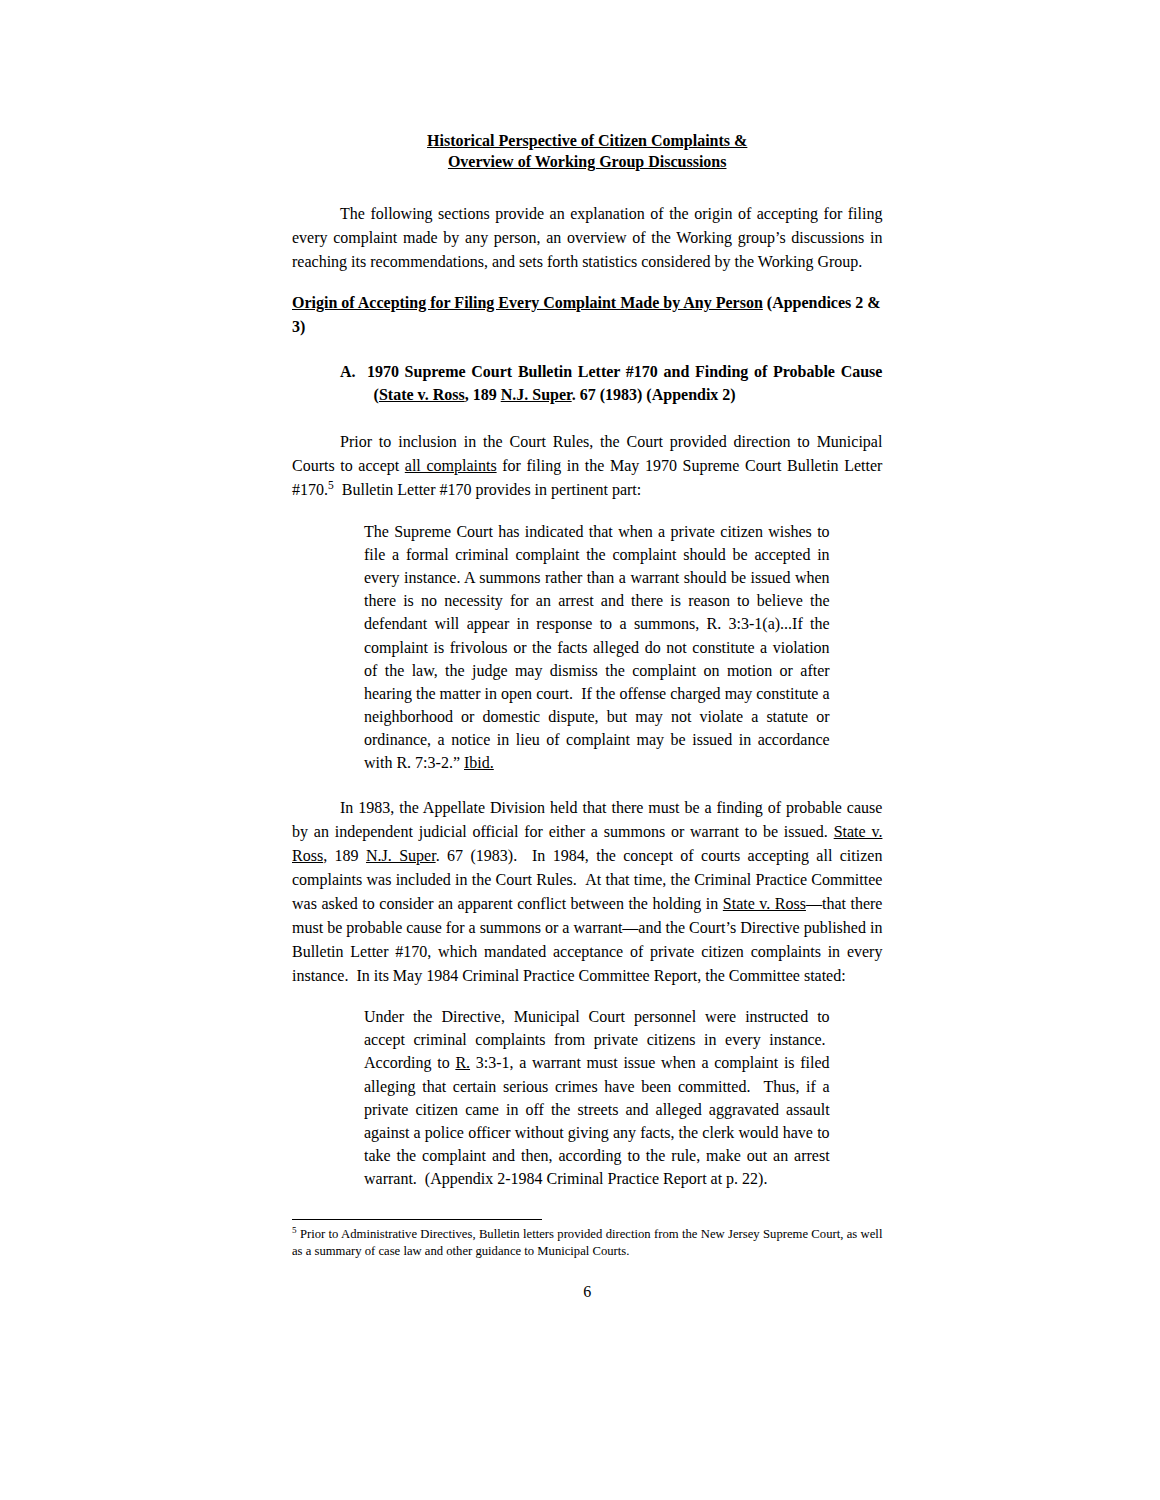Historical Perspective of Citizen Complaints &
Overview of Working Group Discussions
The following sections provide an explanation of the origin of accepting for filing every complaint made by any person, an overview of the Working group’s discussions in reaching its recommendations, and sets forth statistics considered by the Working Group.
Origin of Accepting for Filing Every Complaint Made by Any Person (Appendices 2 & 3)
A. 1970 Supreme Court Bulletin Letter #170 and Finding of Probable Cause (State v. Ross, 189 N.J. Super. 67 (1983) (Appendix 2)
Prior to inclusion in the Court Rules, the Court provided direction to Municipal Courts to accept all complaints for filing in the May 1970 Supreme Court Bulletin Letter #170.5 Bulletin Letter #170 provides in pertinent part:
The Supreme Court has indicated that when a private citizen wishes to file a formal criminal complaint the complaint should be accepted in every instance. A summons rather than a warrant should be issued when there is no necessity for an arrest and there is reason to believe the defendant will appear in response to a summons, R. 3:3-1(a)...If the complaint is frivolous or the facts alleged do not constitute a violation of the law, the judge may dismiss the complaint on motion or after hearing the matter in open court. If the offense charged may constitute a neighborhood or domestic dispute, but may not violate a statute or ordinance, a notice in lieu of complaint may be issued in accordance with R. 7:3-2.” Ibid.
In 1983, the Appellate Division held that there must be a finding of probable cause by an independent judicial official for either a summons or warrant to be issued. State v. Ross, 189 N.J. Super. 67 (1983). In 1984, the concept of courts accepting all citizen complaints was included in the Court Rules. At that time, the Criminal Practice Committee was asked to consider an apparent conflict between the holding in State v. Ross—that there must be probable cause for a summons or a warrant—and the Court’s Directive published in Bulletin Letter #170, which mandated acceptance of private citizen complaints in every instance. In its May 1984 Criminal Practice Committee Report, the Committee stated:
Under the Directive, Municipal Court personnel were instructed to accept criminal complaints from private citizens in every instance. According to R. 3:3-1, a warrant must issue when a complaint is filed alleging that certain serious crimes have been committed. Thus, if a private citizen came in off the streets and alleged aggravated assault against a police officer without giving any facts, the clerk would have to take the complaint and then, according to the rule, make out an arrest warrant. (Appendix 2-1984 Criminal Practice Report at p. 22).
5 Prior to Administrative Directives, Bulletin letters provided direction from the New Jersey Supreme Court, as well as a summary of case law and other guidance to Municipal Courts.
6